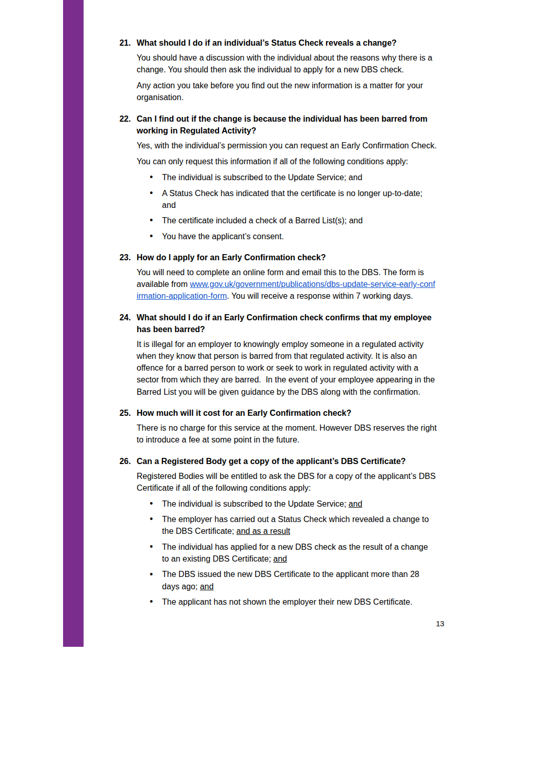What should I do if an individual’s Status Check reveals a change?
You should have a discussion with the individual about the reasons why there is a change. You should then ask the individual to apply for a new DBS check.
Any action you take before you find out the new information is a matter for your organisation.
Can I find out if the change is because the individual has been barred from working in Regulated Activity?
Yes, with the individual’s permission you can request an Early Confirmation Check.
You can only request this information if all of the following conditions apply:
The individual is subscribed to the Update Service; and
A Status Check has indicated that the certificate is no longer up-to-date; and
The certificate included a check of a Barred List(s); and
You have the applicant’s consent.
How do I apply for an Early Confirmation check?
You will need to complete an online form and email this to the DBS. The form is available from www.gov.uk/government/publications/dbs-update-service-early-confirmation-application-form. You will receive a response within 7 working days.
What should I do if an Early Confirmation check confirms that my employee has been barred?
It is illegal for an employer to knowingly employ someone in a regulated activity when they know that person is barred from that regulated activity. It is also an offence for a barred person to work or seek to work in regulated activity with a sector from which they are barred. In the event of your employee appearing in the Barred List you will be given guidance by the DBS along with the confirmation.
How much will it cost for an Early Confirmation check?
There is no charge for this service at the moment. However DBS reserves the right to introduce a fee at some point in the future.
Can a Registered Body get a copy of the applicant’s DBS Certificate?
Registered Bodies will be entitled to ask the DBS for a copy of the applicant’s DBS Certificate if all of the following conditions apply:
The individual is subscribed to the Update Service; and
The employer has carried out a Status Check which revealed a change to the DBS Certificate; and as a result
The individual has applied for a new DBS check as the result of a change to an existing DBS Certificate; and
The DBS issued the new DBS Certificate to the applicant more than 28 days ago; and
The applicant has not shown the employer their new DBS Certificate.
13